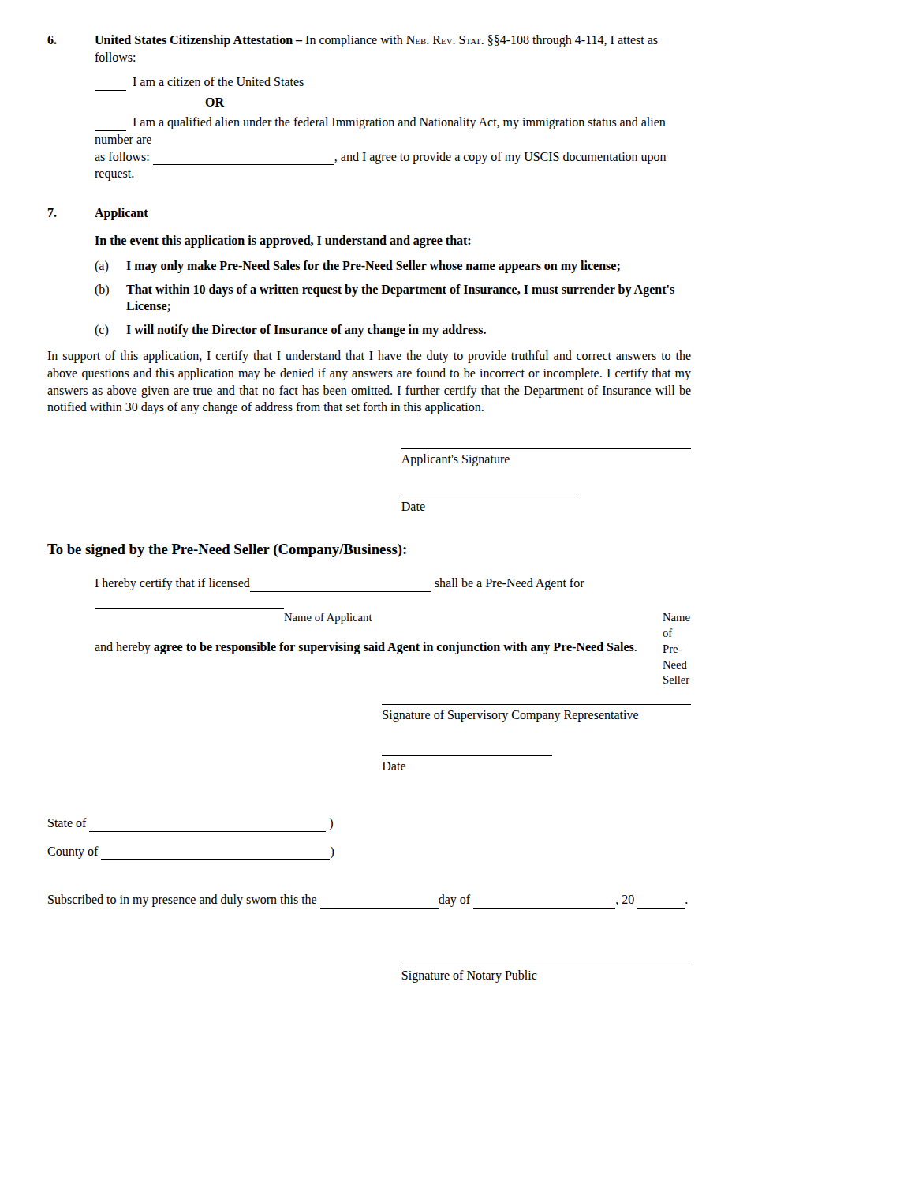6.
United States Citizenship Attestation – In compliance with Neb. Rev. Stat. §§4-108 through 4-114, I attest as follows:
I am a citizen of the United States
OR
I am a qualified alien under the federal Immigration and Nationality Act, my immigration status and alien number are
as follows: , and I agree to provide a copy of my USCIS documentation upon request.
7.
Applicant
In the event this application is approved, I understand and agree that:
(a)
I may only make Pre-Need Sales for the Pre-Need Seller whose name appears on my license;
(b)
That within 10 days of a written request by the Department of Insurance, I must surrender by Agent's License;
(c)
I will notify the Director of Insurance of any change in my address.
In support of this application, I certify that I understand that I have the duty to provide truthful and correct answers to the above questions and this application may be denied if any answers are found to be incorrect or incomplete. I certify that my answers as above given are true and that no fact has been omitted. I further certify that the Department of Insurance will be notified within 30 days of any change of address from that set forth in this application.
Applicant's Signature
Date
To be signed by the Pre-Need Seller (Company/Business):
I hereby certify that if licensed shall be a Pre-Need Agent for
Name of Applicant Name of Pre-Need Seller
and hereby agree to be responsible for supervising said Agent in conjunction with any Pre-Need Sales.
Signature of Supervisory Company Representative
Date
State of )
County of )
Subscribed to in my presence and duly sworn this the day of , 20 .
Signature of Notary Public